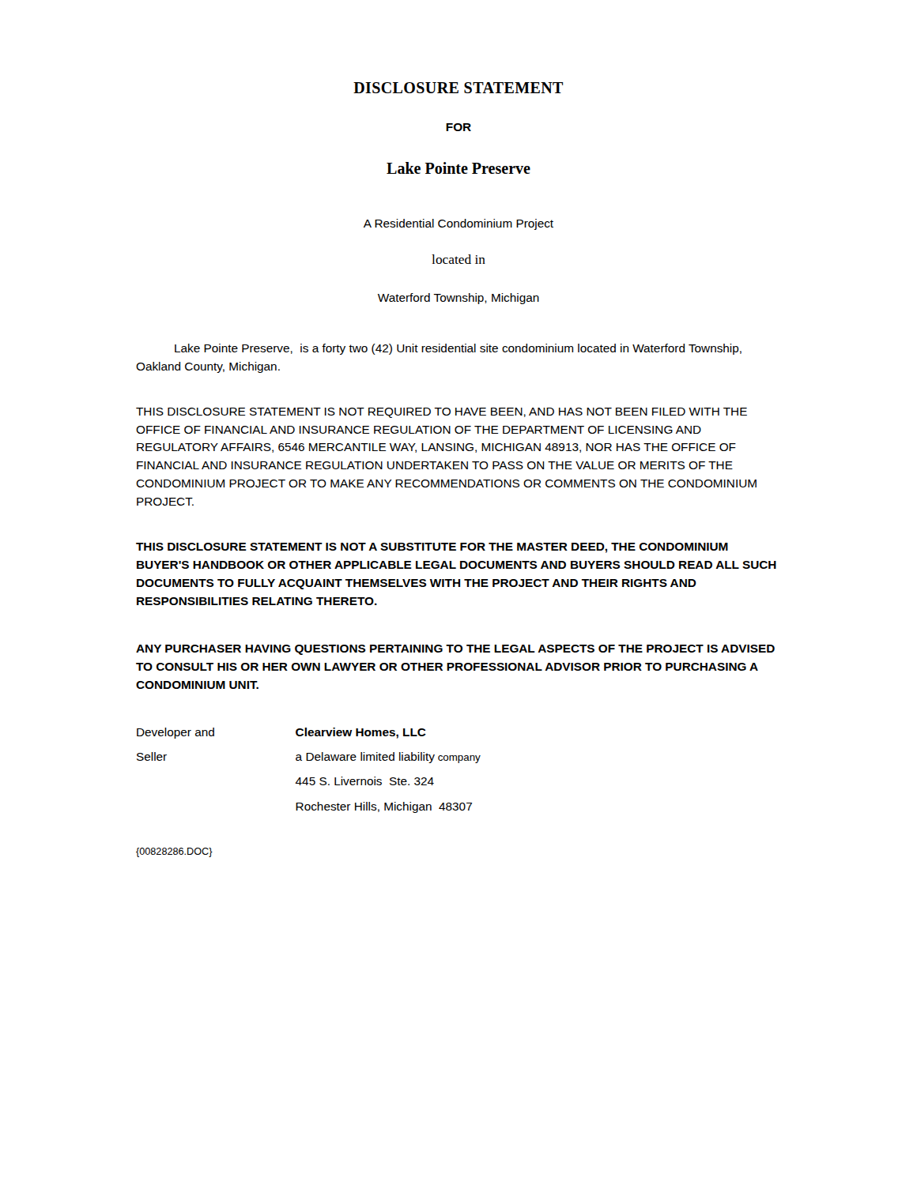DISCLOSURE STATEMENT
FOR
Lake Pointe Preserve
A Residential Condominium Project
located in
Waterford Township, Michigan
Lake Pointe Preserve, is a forty two (42) Unit residential site condominium located in Waterford Township, Oakland County, Michigan.
THIS DISCLOSURE STATEMENT IS NOT REQUIRED TO HAVE BEEN, AND HAS NOT BEEN FILED WITH THE OFFICE OF FINANCIAL AND INSURANCE REGULATION OF THE DEPARTMENT OF LICENSING AND REGULATORY AFFAIRS, 6546 MERCANTILE WAY, LANSING, MICHIGAN 48913, NOR HAS THE OFFICE OF FINANCIAL AND INSURANCE REGULATION UNDERTAKEN TO PASS ON THE VALUE OR MERITS OF THE CONDOMINIUM PROJECT OR TO MAKE ANY RECOMMENDATIONS OR COMMENTS ON THE CONDOMINIUM PROJECT.
THIS DISCLOSURE STATEMENT IS NOT A SUBSTITUTE FOR THE MASTER DEED, THE CONDOMINIUM BUYER'S HANDBOOK OR OTHER APPLICABLE LEGAL DOCUMENTS AND BUYERS SHOULD READ ALL SUCH DOCUMENTS TO FULLY ACQUAINT THEMSELVES WITH THE PROJECT AND THEIR RIGHTS AND RESPONSIBILITIES RELATING THERETO.
ANY PURCHASER HAVING QUESTIONS PERTAINING TO THE LEGAL ASPECTS OF THE PROJECT IS ADVISED TO CONSULT HIS OR HER OWN LAWYER OR OTHER PROFESSIONAL ADVISOR PRIOR TO PURCHASING A CONDOMINIUM UNIT.
| Developer and | Clearview Homes, LLC |
| Seller | a Delaware limited liability company |
| | 445 S. Livernois Ste. 324 |
| | Rochester Hills, Michigan 48307 |
{00828286.DOC}